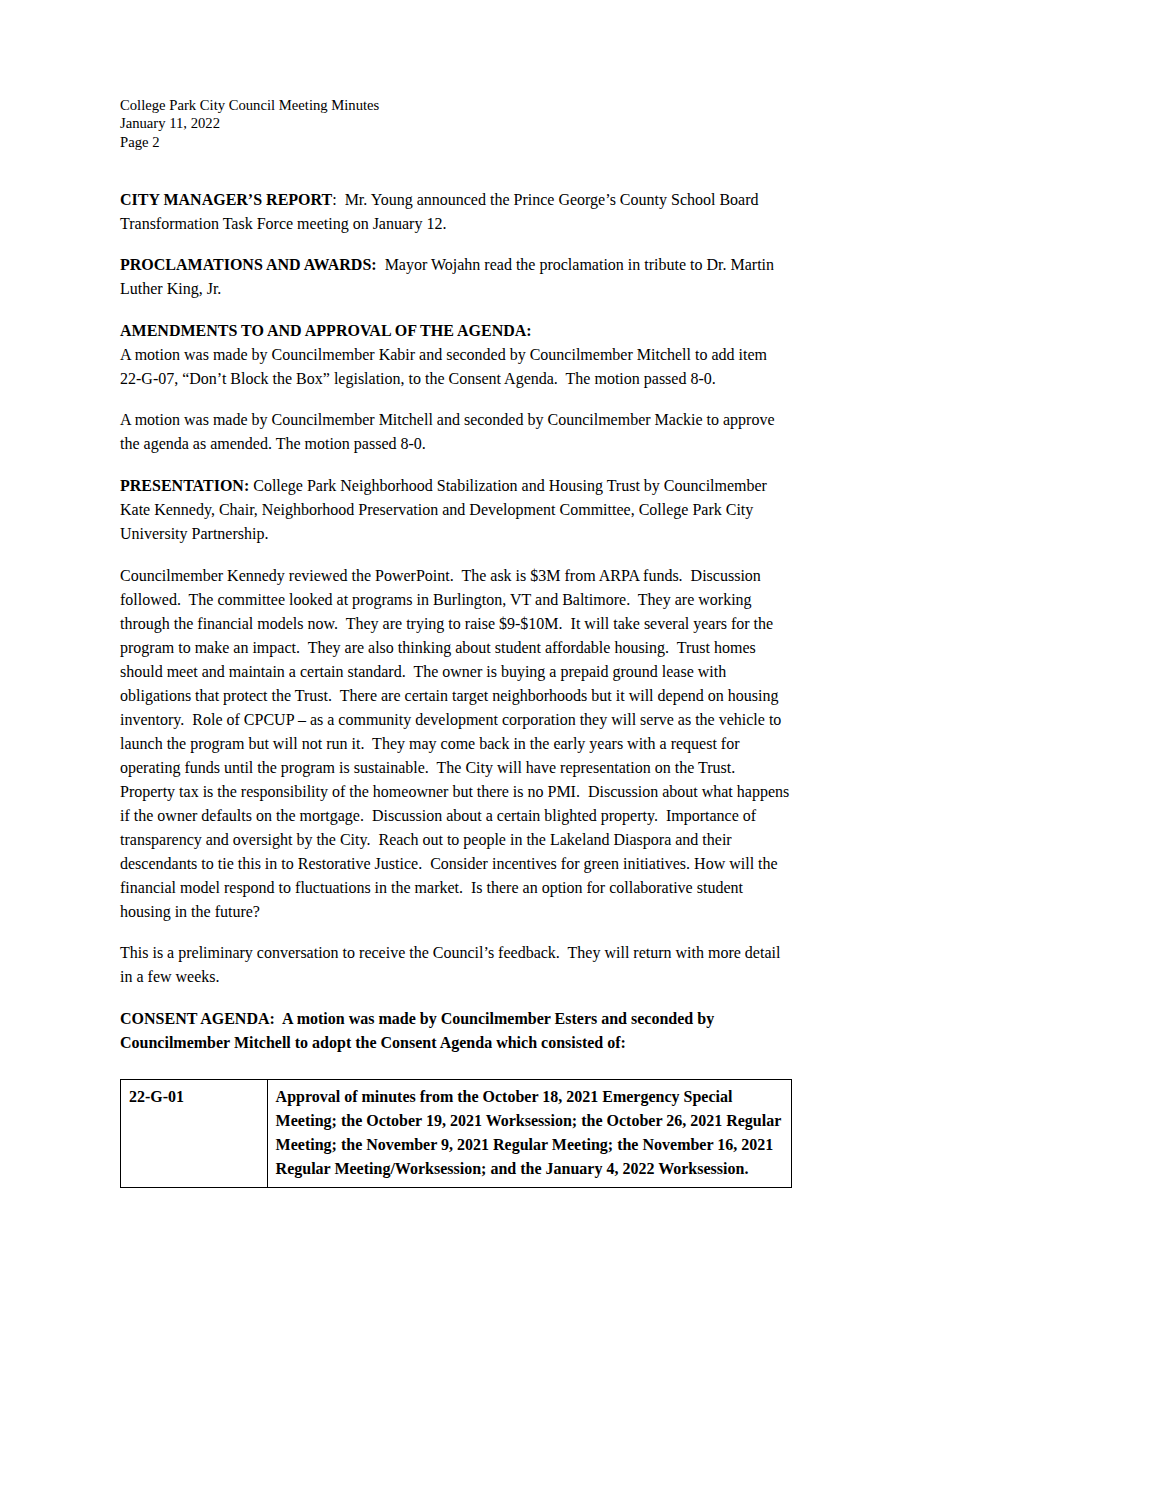College Park City Council Meeting Minutes
January 11, 2022
Page 2
CITY MANAGER’S REPORT: Mr. Young announced the Prince George’s County School Board Transformation Task Force meeting on January 12.
PROCLAMATIONS AND AWARDS: Mayor Wojahn read the proclamation in tribute to Dr. Martin Luther King, Jr.
AMENDMENTS TO AND APPROVAL OF THE AGENDA:
A motion was made by Councilmember Kabir and seconded by Councilmember Mitchell to add item 22-G-07, “Don’t Block the Box” legislation, to the Consent Agenda. The motion passed 8-0.
A motion was made by Councilmember Mitchell and seconded by Councilmember Mackie to approve the agenda as amended. The motion passed 8-0.
PRESENTATION: College Park Neighborhood Stabilization and Housing Trust by Councilmember Kate Kennedy, Chair, Neighborhood Preservation and Development Committee, College Park City University Partnership.
Councilmember Kennedy reviewed the PowerPoint. The ask is $3M from ARPA funds. Discussion followed. The committee looked at programs in Burlington, VT and Baltimore. They are working through the financial models now. They are trying to raise $9-$10M. It will take several years for the program to make an impact. They are also thinking about student affordable housing. Trust homes should meet and maintain a certain standard. The owner is buying a prepaid ground lease with obligations that protect the Trust. There are certain target neighborhoods but it will depend on housing inventory. Role of CPCUP – as a community development corporation they will serve as the vehicle to launch the program but will not run it. They may come back in the early years with a request for operating funds until the program is sustainable. The City will have representation on the Trust. Property tax is the responsibility of the homeowner but there is no PMI. Discussion about what happens if the owner defaults on the mortgage. Discussion about a certain blighted property. Importance of transparency and oversight by the City. Reach out to people in the Lakeland Diaspora and their descendants to tie this in to Restorative Justice. Consider incentives for green initiatives. How will the financial model respond to fluctuations in the market. Is there an option for collaborative student housing in the future?
This is a preliminary conversation to receive the Council’s feedback. They will return with more detail in a few weeks.
CONSENT AGENDA: A motion was made by Councilmember Esters and seconded by Councilmember Mitchell to adopt the Consent Agenda which consisted of:
| 22-G-01 | Approval of minutes from the October 18, 2021 Emergency Special Meeting; the October 19, 2021 Worksession; the October 26, 2021 Regular Meeting; the November 9, 2021 Regular Meeting; the November 16, 2021 Regular Meeting/Worksession; and the January 4, 2022 Worksession. |